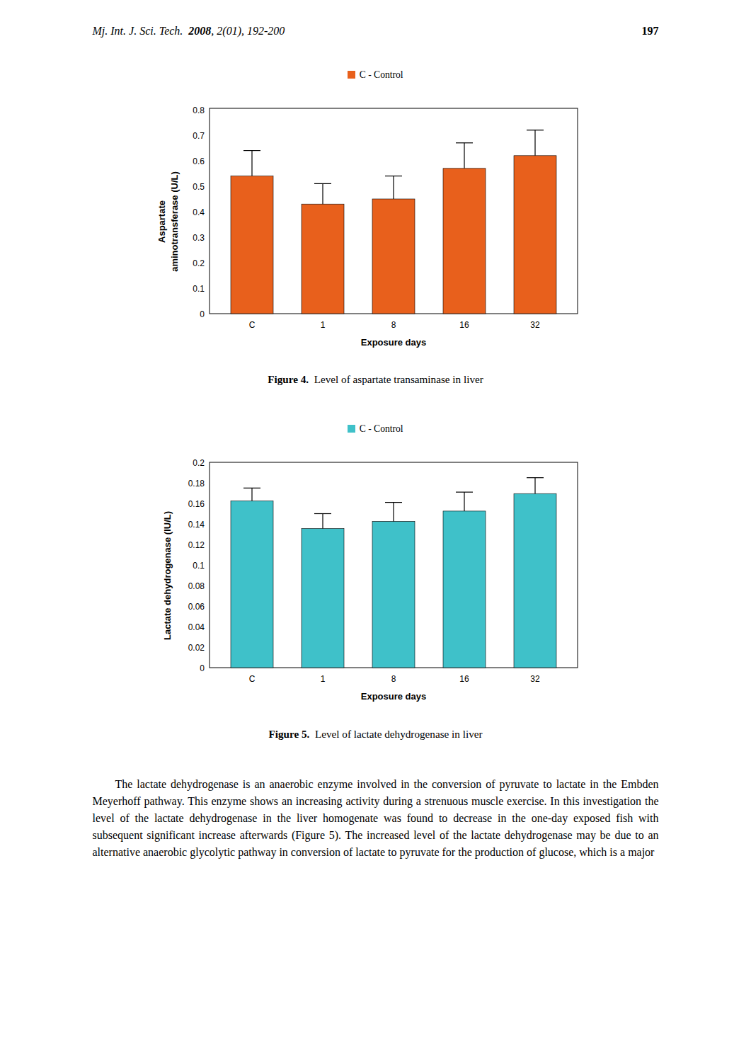Mj. Int. J. Sci. Tech. 2008, 2(01), 192-200
197
C - Control
Aspartate aminotransferase (U/L) 0 0.1 0.2 0.3 0.4 0.5 0.6 0.7 0.8 C 1 8 16 32 Exposure days
Figure 4. Level of aspartate transaminase in liver
C - Control
Lactate dehydrogenase (IU/L) 0 0.02 0.04 0.06 0.08 0.1 0.12 0.14 0.16 0.18 0.2 C 1 8 16 32 Exposure days
Figure 5. Level of lactate dehydrogenase in liver
The lactate dehydrogenase is an anaerobic enzyme involved in the conversion of pyruvate to lactate in the Embden Meyerhoff pathway. This enzyme shows an increasing activity during a strenuous muscle exercise. In this investigation the level of the lactate dehydrogenase in the liver homogenate was found to decrease in the one-day exposed fish with subsequent significant increase afterwards (Figure 5). The increased level of the lactate dehydrogenase may be due to an alternative anaerobic glycolytic pathway in conversion of lactate to pyruvate for the production of glucose, which is a major